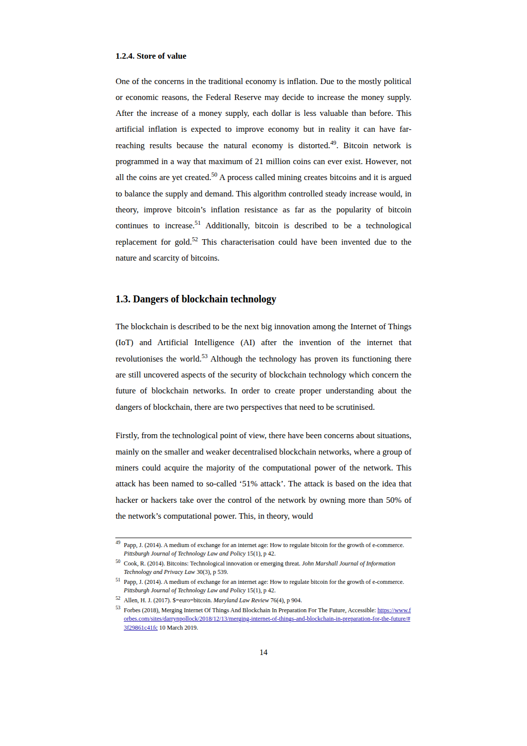1.2.4. Store of value
One of the concerns in the traditional economy is inflation. Due to the mostly political or economic reasons, the Federal Reserve may decide to increase the money supply. After the increase of a money supply, each dollar is less valuable than before. This artificial inflation is expected to improve economy but in reality it can have far-reaching results because the natural economy is distorted.49. Bitcoin network is programmed in a way that maximum of 21 million coins can ever exist. However, not all the coins are yet created.50 A process called mining creates bitcoins and it is argued to balance the supply and demand. This algorithm controlled steady increase would, in theory, improve bitcoin’s inflation resistance as far as the popularity of bitcoin continues to increase.51 Additionally, bitcoin is described to be a technological replacement for gold.52 This characterisation could have been invented due to the nature and scarcity of bitcoins.
1.3. Dangers of blockchain technology
The blockchain is described to be the next big innovation among the Internet of Things (IoT) and Artificial Intelligence (AI) after the invention of the internet that revolutionises the world.53 Although the technology has proven its functioning there are still uncovered aspects of the security of blockchain technology which concern the future of blockchain networks. In order to create proper understanding about the dangers of blockchain, there are two perspectives that need to be scrutinised.
Firstly, from the technological point of view, there have been concerns about situations, mainly on the smaller and weaker decentralised blockchain networks, where a group of miners could acquire the majority of the computational power of the network. This attack has been named to so-called ‘51% attack’. The attack is based on the idea that hacker or hackers take over the control of the network by owning more than 50% of the network’s computational power. This, in theory, would
Papp, J. (2014). A medium of exchange for an internet age: How to regulate bitcoin for the growth of e-commerce. Pittsburgh Journal of Technology Law and Policy 15(1), p 42.
Cook, R. (2014). Bitcoins: Technological innovation or emerging threat. John Marshall Journal of Information Technology and Privacy Law 30(3), p 539.
Papp, J. (2014). A medium of exchange for an internet age: How to regulate bitcoin for the growth of e-commerce. Pittsburgh Journal of Technology Law and Policy 15(1), p 42.
Allen, H. J. (2017). $=euro=bitcoin. Maryland Law Review 76(4), p 904.
Forbes (2018), Merging Internet Of Things And Blockchain In Preparation For The Future, Accessible: https://www.forbes.com/sites/darrynpollock/2018/12/13/merging-internet-of-things-and-blockchain-in-preparation-for-the-future/#3f29861c41fc 10 March 2019.
14